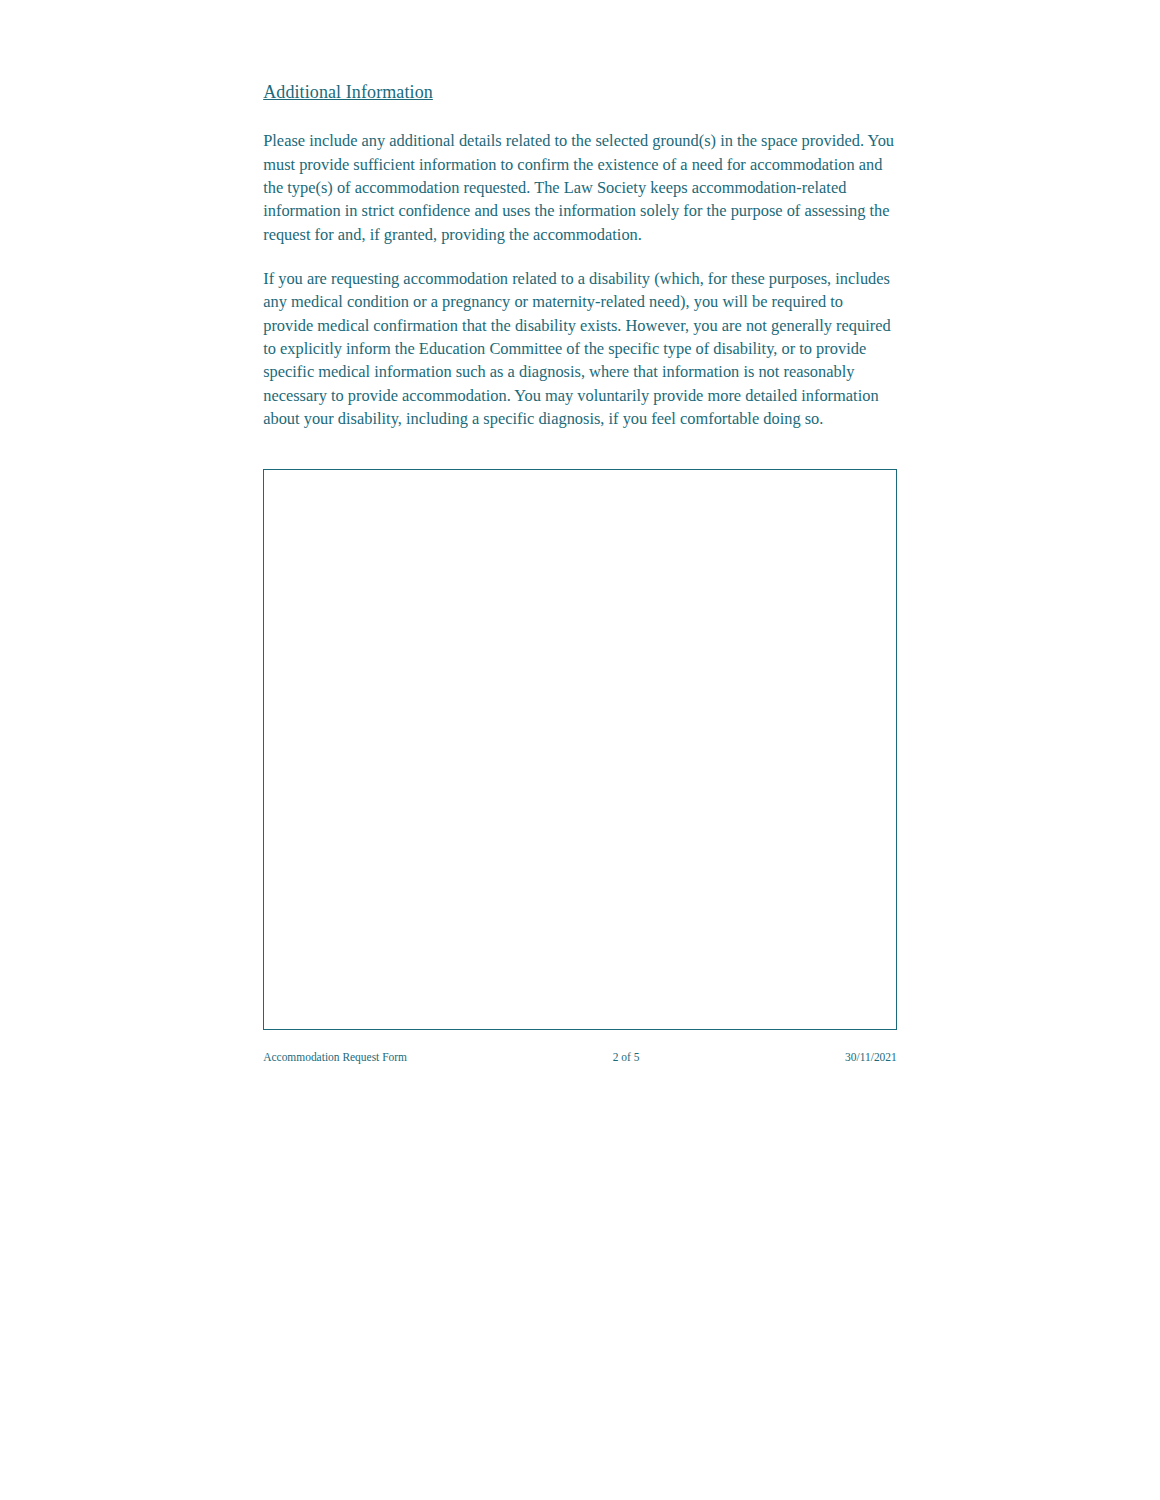Additional Information
Please include any additional details related to the selected ground(s) in the space provided. You must provide sufficient information to confirm the existence of a need for accommodation and the type(s) of accommodation requested. The Law Society keeps accommodation-related information in strict confidence and uses the information solely for the purpose of assessing the request for and, if granted, providing the accommodation.
If you are requesting accommodation related to a disability (which, for these purposes, includes any medical condition or a pregnancy or maternity-related need), you will be required to provide medical confirmation that the disability exists. However, you are not generally required to explicitly inform the Education Committee of the specific type of disability, or to provide specific medical information such as a diagnosis, where that information is not reasonably necessary to provide accommodation. You may voluntarily provide more detailed information about your disability, including a specific diagnosis, if you feel comfortable doing so.
Accommodation Request Form
2 of 5
30/11/2021